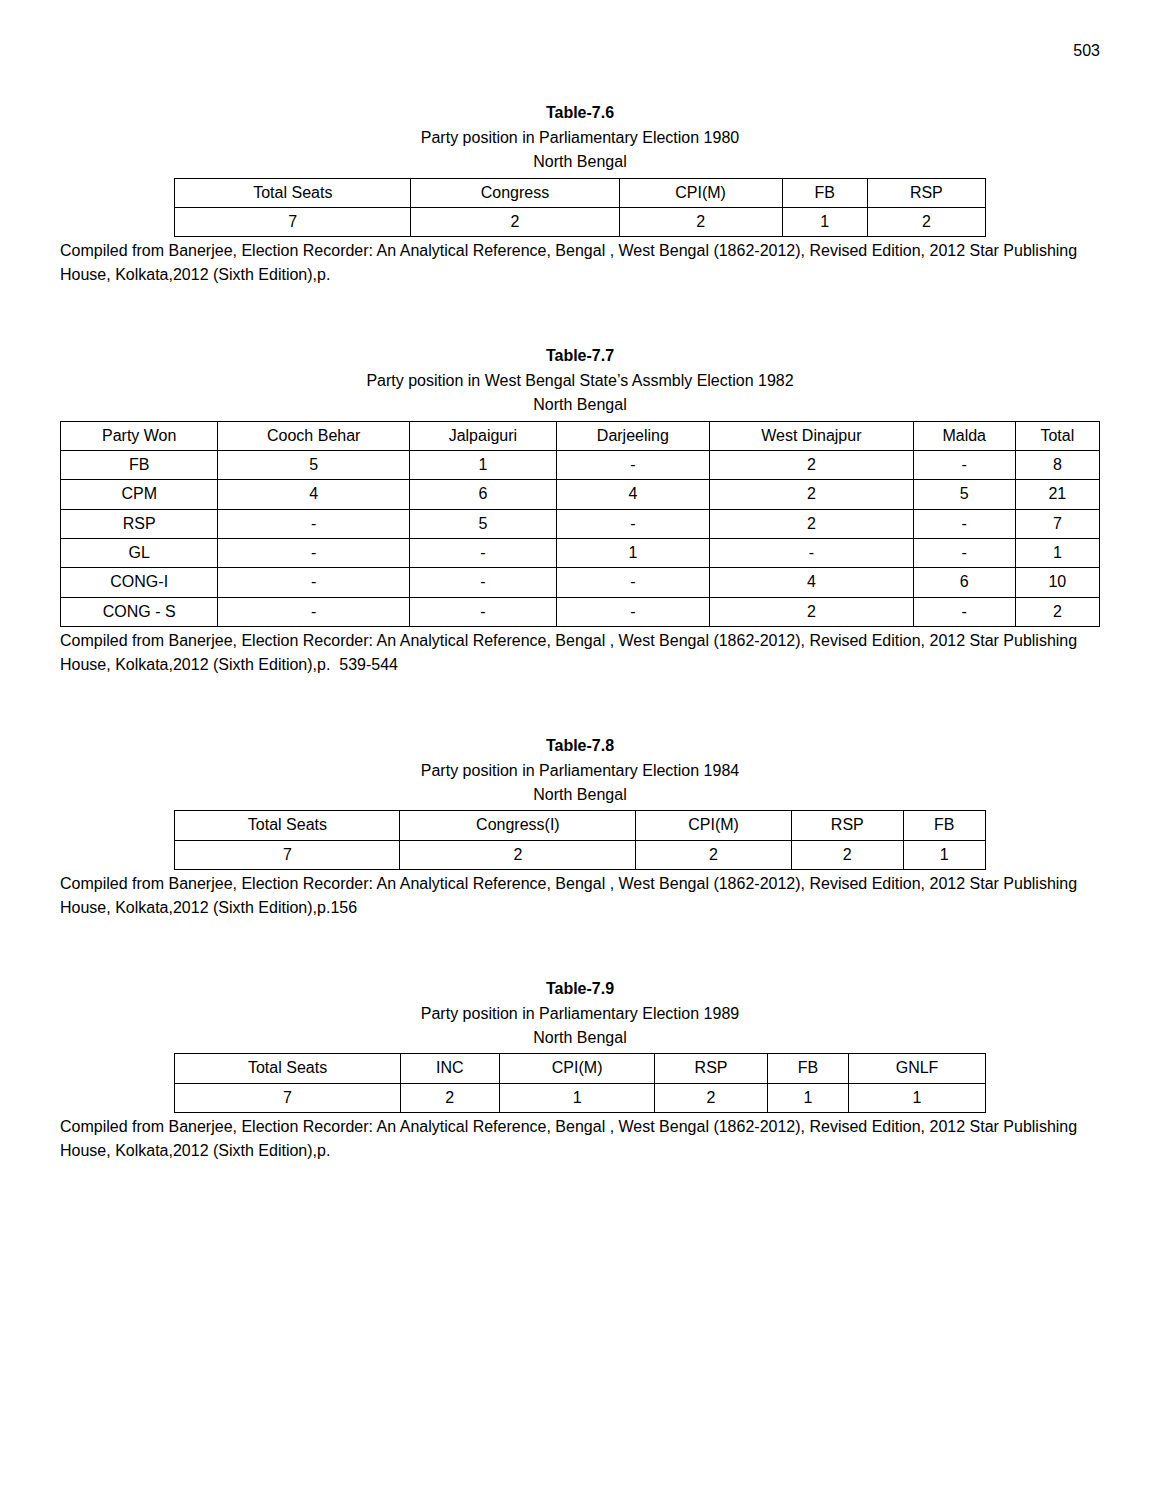503
Table-7.6
Party position in Parliamentary Election 1980
North Bengal
| Total Seats | Congress | CPI(M) | FB | RSP |
| 7 | 2 | 2 | 1 | 2 |
Compiled from Banerjee, Election Recorder: An Analytical Reference, Bengal , West Bengal (1862-2012), Revised Edition, 2012 Star Publishing House, Kolkata,2012 (Sixth Edition),p.
Table-7.7
Party position in West Bengal State’s Assmbly Election 1982
North Bengal
| Party Won | Cooch Behar | Jalpaiguri | Darjeeling | West Dinajpur | Malda | Total |
| FB | 5 | 1 | - | 2 | - | 8 |
| CPM | 4 | 6 | 4 | 2 | 5 | 21 |
| RSP | - | 5 | - | 2 | - | 7 |
| GL | - | - | 1 | - | - | 1 |
| CONG-I | - | - | - | 4 | 6 | 10 |
| CONG - S | - | - | - | 2 | - | 2 |
Compiled from Banerjee, Election Recorder: An Analytical Reference, Bengal , West Bengal (1862-2012), Revised Edition, 2012 Star Publishing House, Kolkata,2012 (Sixth Edition),p. 539-544
Table-7.8
Party position in Parliamentary Election 1984
North Bengal
| Total Seats | Congress(I) | CPI(M) | RSP | FB |
| 7 | 2 | 2 | 2 | 1 |
Compiled from Banerjee, Election Recorder: An Analytical Reference, Bengal , West Bengal (1862-2012), Revised Edition, 2012 Star Publishing House, Kolkata,2012 (Sixth Edition),p.156
Table-7.9
Party position in Parliamentary Election 1989
North Bengal
| Total Seats | INC | CPI(M) | RSP | FB | GNLF |
| 7 | 2 | 1 | 2 | 1 | 1 |
Compiled from Banerjee, Election Recorder: An Analytical Reference, Bengal , West Bengal (1862-2012), Revised Edition, 2012 Star Publishing House, Kolkata,2012 (Sixth Edition),p.